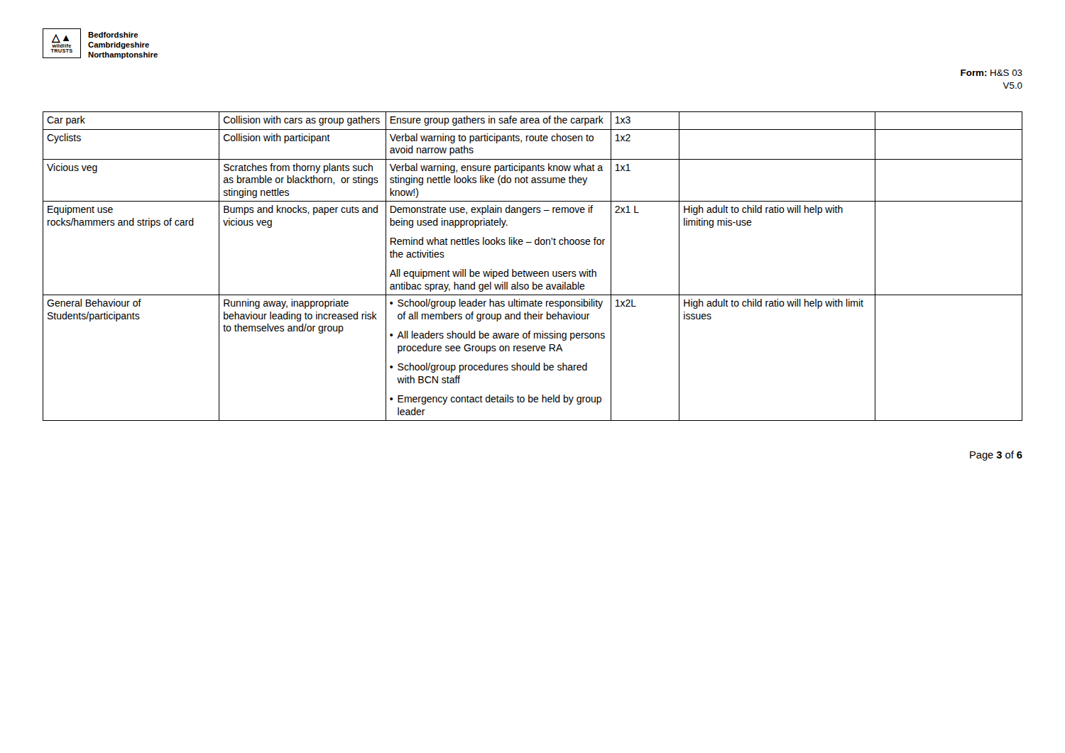△▲ wildlife
TRUSTS
Bedfordshire
Cambridgeshire
Northamptonshire
Form: H&S 03
V5.0
| Car park | Collision with cars as group gathers | Ensure group gathers in safe area of the carpark | 1x3 | | |
| Cyclists | Collision with participant | Verbal warning to participants, route chosen to avoid narrow paths | 1x2 | | |
| Vicious veg | Scratches from thorny plants such as bramble or blackthorn, or stings stinging nettles | Verbal warning, ensure participants know what a stinging nettle looks like (do not assume they know!) | 1x1 | | |
| Equipment use rocks/hammers and strips of card | Bumps and knocks, paper cuts and vicious veg | Demonstrate use, explain dangers – remove if being used inappropriately. Remind what nettles looks like – don’t choose for the activities All equipment will be wiped between users with antibac spray, hand gel will also be available | 2x1 L | High adult to child ratio will help with limiting mis-use | |
| General Behaviour of Students/participants | Running away, inappropriate behaviour leading to increased risk to themselves and/or group | • School/group leader has ultimate responsibility of all members of group and their behaviour • All leaders should be aware of missing persons procedure see Groups on reserve RA • School/group procedures should be shared with BCN staff • Emergency contact details to be held by group leader | 1x2L | High adult to child ratio will help with limit issues | |
Page 3 of 6